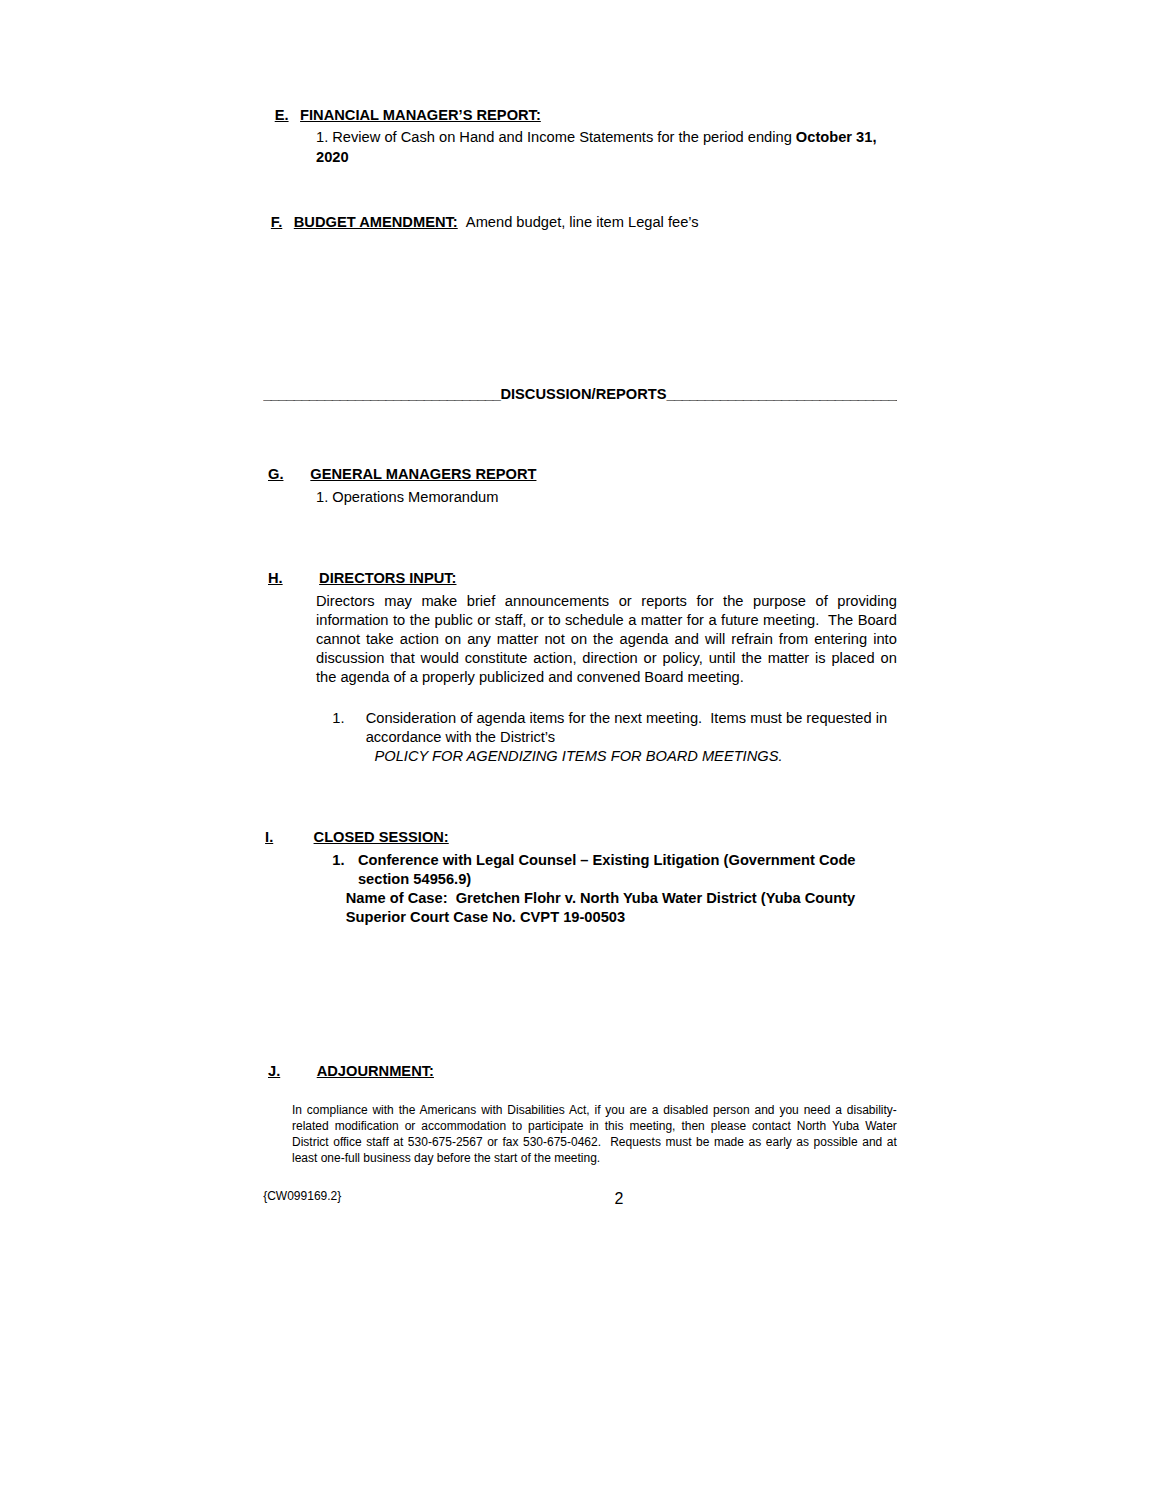E. FINANCIAL MANAGER’S REPORT:
1. Review of Cash on Hand and Income Statements for the period ending October 31, 2020
F. BUDGET AMENDMENT: Amend budget, line item Legal fee’s
_______________________________DISCUSSION/REPORTS_______________________________________________________
G. GENERAL MANAGERS REPORT
1. Operations Memorandum
H. DIRECTORS INPUT:
Directors may make brief announcements or reports for the purpose of providing information to the public or staff, or to schedule a matter for a future meeting. The Board cannot take action on any matter not on the agenda and will refrain from entering into discussion that would constitute action, direction or policy, until the matter is placed on the agenda of a properly publicized and convened Board meeting.
1. Consideration of agenda items for the next meeting. Items must be requested in accordance with the District’s
POLICY FOR AGENDIZING ITEMS FOR BOARD MEETINGS.
I. CLOSED SESSION:
1. Conference with Legal Counsel – Existing Litigation (Government Code section 54956.9)
Name of Case: Gretchen Flohr v. North Yuba Water District (Yuba County Superior Court Case No. CVPT 19-00503
J. ADJOURNMENT:
In compliance with the Americans with Disabilities Act, if you are a disabled person and you need a disability-related modification or accommodation to participate in this meeting, then please contact North Yuba Water District office staff at 530-675-2567 or fax 530-675-0462. Requests must be made as early as possible and at least one-full business day before the start of the meeting.
{CW099169.2}
2